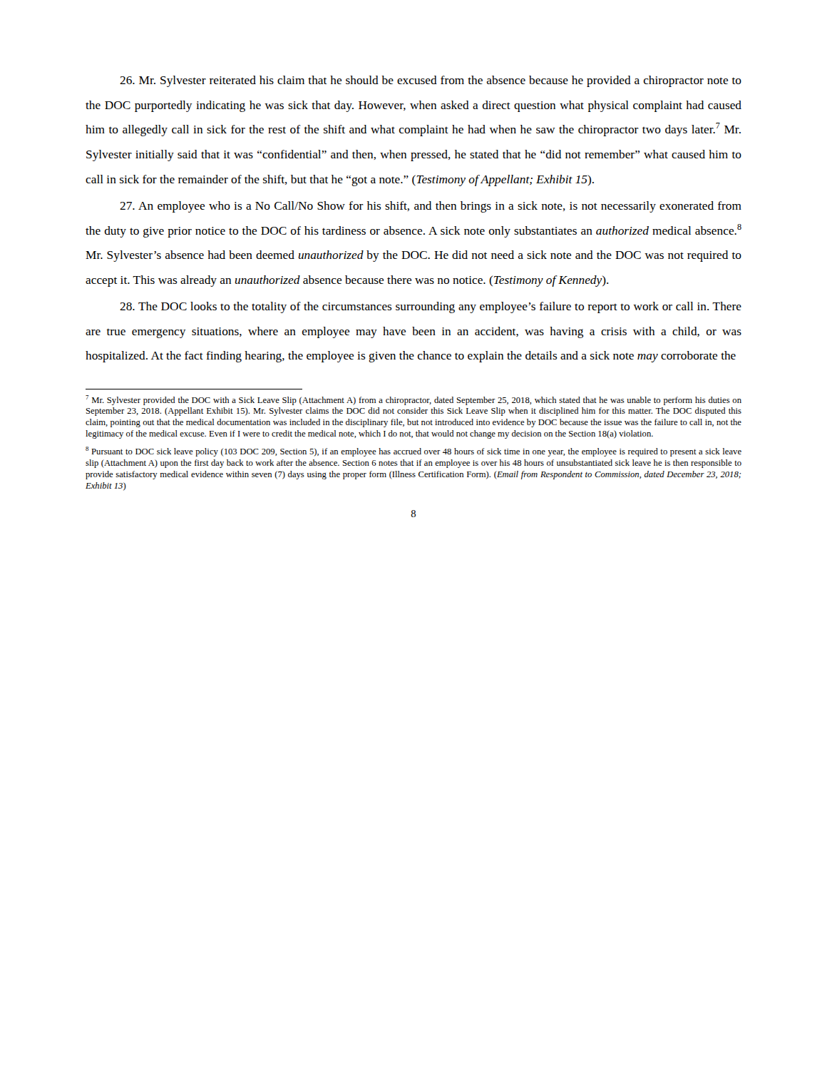26. Mr. Sylvester reiterated his claim that he should be excused from the absence because he provided a chiropractor note to the DOC purportedly indicating he was sick that day. However, when asked a direct question what physical complaint had caused him to allegedly call in sick for the rest of the shift and what complaint he had when he saw the chiropractor two days later.7 Mr. Sylvester initially said that it was “confidential” and then, when pressed, he stated that he “did not remember” what caused him to call in sick for the remainder of the shift, but that he “got a note.” (Testimony of Appellant; Exhibit 15).
27. An employee who is a No Call/No Show for his shift, and then brings in a sick note, is not necessarily exonerated from the duty to give prior notice to the DOC of his tardiness or absence. A sick note only substantiates an authorized medical absence.8 Mr. Sylvester’s absence had been deemed unauthorized by the DOC. He did not need a sick note and the DOC was not required to accept it. This was already an unauthorized absence because there was no notice. (Testimony of Kennedy).
28. The DOC looks to the totality of the circumstances surrounding any employee’s failure to report to work or call in. There are true emergency situations, where an employee may have been in an accident, was having a crisis with a child, or was hospitalized. At the fact finding hearing, the employee is given the chance to explain the details and a sick note may corroborate the
7 Mr. Sylvester provided the DOC with a Sick Leave Slip (Attachment A) from a chiropractor, dated September 25, 2018, which stated that he was unable to perform his duties on September 23, 2018. (Appellant Exhibit 15). Mr. Sylvester claims the DOC did not consider this Sick Leave Slip when it disciplined him for this matter. The DOC disputed this claim, pointing out that the medical documentation was included in the disciplinary file, but not introduced into evidence by DOC because the issue was the failure to call in, not the legitimacy of the medical excuse. Even if I were to credit the medical note, which I do not, that would not change my decision on the Section 18(a) violation.
8 Pursuant to DOC sick leave policy (103 DOC 209, Section 5), if an employee has accrued over 48 hours of sick time in one year, the employee is required to present a sick leave slip (Attachment A) upon the first day back to work after the absence. Section 6 notes that if an employee is over his 48 hours of unsubstantiated sick leave he is then responsible to provide satisfactory medical evidence within seven (7) days using the proper form (Illness Certification Form). (Email from Respondent to Commission, dated December 23, 2018; Exhibit 13)
8